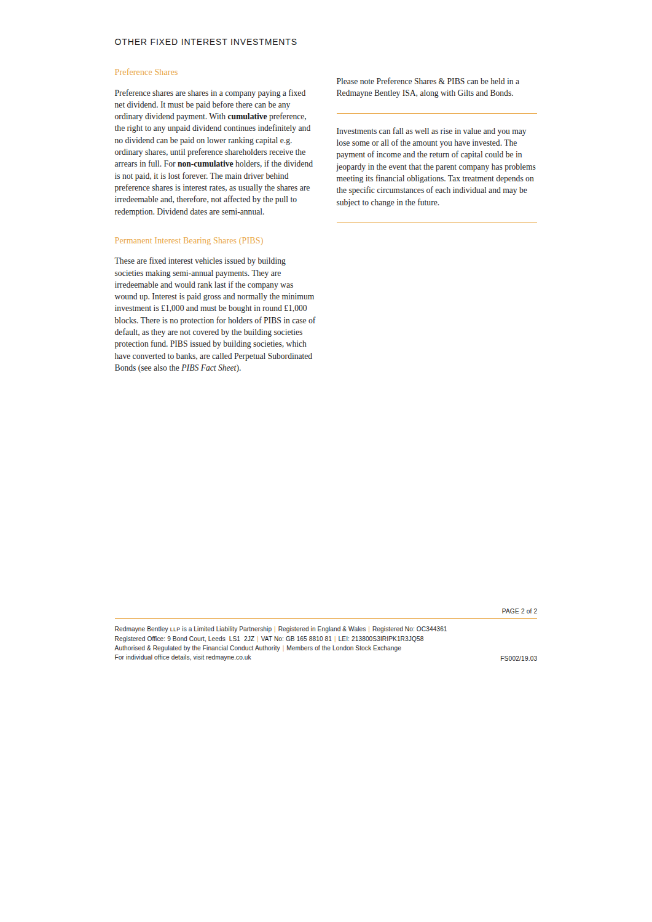OTHER FIXED INTEREST INVESTMENTS
Preference Shares
Preference shares are shares in a company paying a fixed net dividend. It must be paid before there can be any ordinary dividend payment. With cumulative preference, the right to any unpaid dividend continues indefinitely and no dividend can be paid on lower ranking capital e.g. ordinary shares, until preference shareholders receive the arrears in full. For non-cumulative holders, if the dividend is not paid, it is lost forever. The main driver behind preference shares is interest rates, as usually the shares are irredeemable and, therefore, not affected by the pull to redemption. Dividend dates are semi-annual.
Permanent Interest Bearing Shares (PIBS)
These are fixed interest vehicles issued by building societies making semi-annual payments. They are irredeemable and would rank last if the company was wound up. Interest is paid gross and normally the minimum investment is £1,000 and must be bought in round £1,000 blocks. There is no protection for holders of PIBS in case of default, as they are not covered by the building societies protection fund. PIBS issued by building societies, which have converted to banks, are called Perpetual Subordinated Bonds (see also the PIBS Fact Sheet).
Please note Preference Shares & PIBS can be held in a Redmayne Bentley ISA, along with Gilts and Bonds.
Investments can fall as well as rise in value and you may lose some or all of the amount you have invested. The payment of income and the return of capital could be in jeopardy in the event that the parent company has problems meeting its financial obligations. Tax treatment depends on the specific circumstances of each individual and may be subject to change in the future.
PAGE 2 of 2
Redmayne Bentley LLP is a Limited Liability Partnership | Registered in England & Wales | Registered No: OC344361
Registered Office: 9 Bond Court, Leeds LS1 2JZ | VAT No: GB 165 8810 81 | LEI: 213800S3IRIPK1R3JQ58
Authorised & Regulated by the Financial Conduct Authority | Members of the London Stock Exchange
For individual office details, visit redmayne.co.uk
FS002/19.03